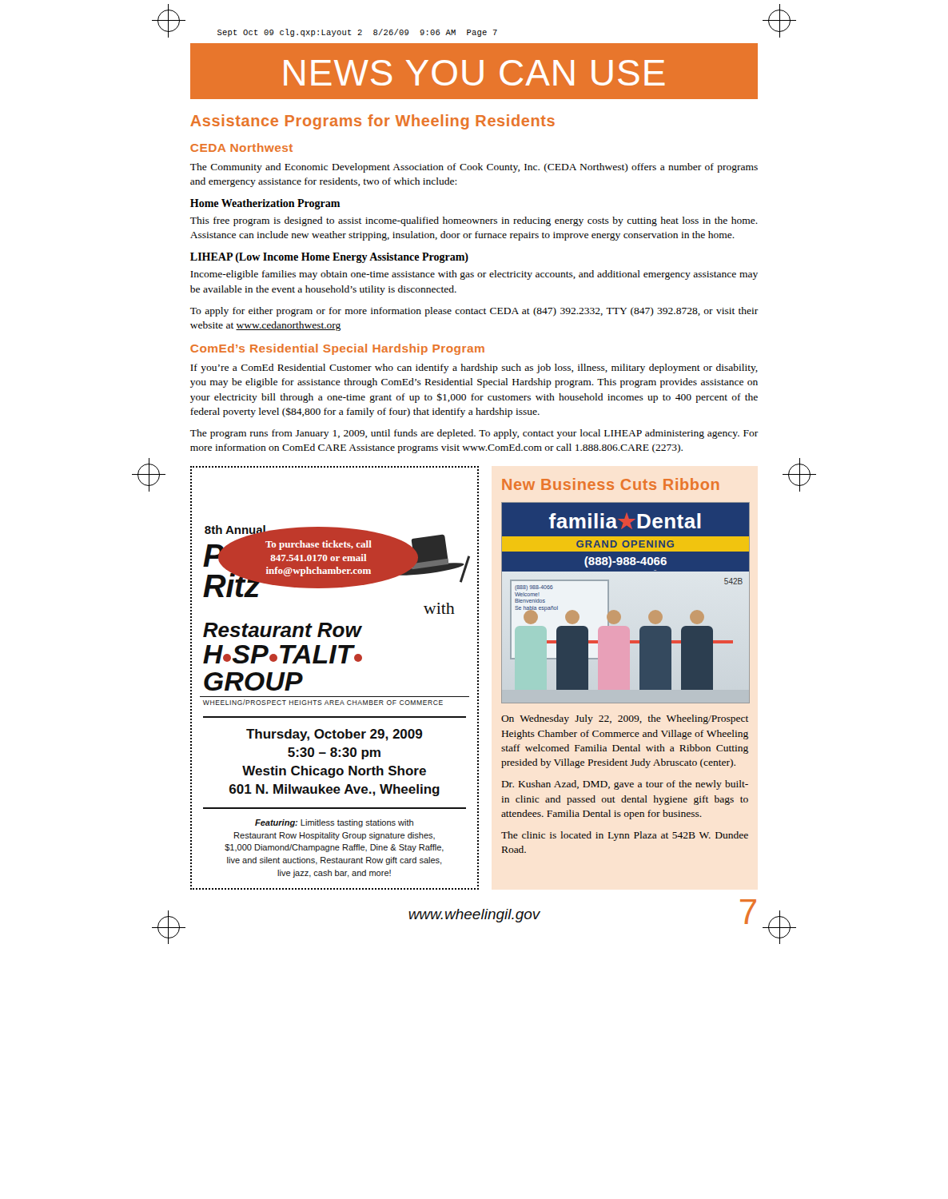Sept Oct 09 clg.qxp:Layout 2 8/26/09 9:06 AM Page 7
News You Can Use
Assistance Programs for Wheeling Residents
CEDA Northwest
The Community and Economic Development Association of Cook County, Inc. (CEDA Northwest) offers a number of programs and emergency assistance for residents, two of which include:
Home Weatherization Program
This free program is designed to assist income-qualified homeowners in reducing energy costs by cutting heat loss in the home. Assistance can include new weather stripping, insulation, door or furnace repairs to improve energy conservation in the home.
LIHEAP (Low Income Home Energy Assistance Program)
Income-eligible families may obtain one-time assistance with gas or electricity accounts, and additional emergency assistance may be available in the event a household’s utility is disconnected.
To apply for either program or for more information please contact CEDA at (847) 392.2332, TTY (847) 392.8728, or visit their website at www.cedanorthwest.org
ComEd’s Residential Special Hardship Program
If you’re a ComEd Residential Customer who can identify a hardship such as job loss, illness, military deployment or disability, you may be eligible for assistance through ComEd’s Residential Special Hardship program. This program provides assistance on your electricity bill through a one-time grant of up to $1,000 for customers with household incomes up to 400 percent of the federal poverty level ($84,800 for a family of four) that identify a hardship issue.
The program runs from January 1, 2009, until funds are depleted. To apply, contact your local LIHEAP administering agency. For more information on ComEd CARE Assistance programs visit www.ComEd.com or call 1.888.806.CARE (2273).
To purchase tickets, call
847.541.0170 or email
info@wphchamber.com
8th Annual
Putting On The Ritz
with
Restaurant Row
H SP TALIT GROUP
WHEELING/PROSPECT HEIGHTS AREA CHAMBER OF COMMERCE
Thursday, October 29, 2009
5:30 – 8:30 pm
Westin Chicago North Shore
601 N. Milwaukee Ave., Wheeling
Featuring: Limitless tasting stations with
Restaurant Row Hospitality Group signature dishes,
$1,000 Diamond/Champagne Raffle, Dine & Stay Raffle,
live and silent auctions, Restaurant Row gift card sales,
live jazz, cash bar, and more!
New Business Cuts Ribbon
familia★Dental
GRAND OPENING
(888)-988-4066
HABLAMOS ESPAÑOL
(888) 988-4066
Welcome!
Bienvenidos
Se habla español
542B
On Wednesday July 22, 2009, the Wheeling/Prospect Heights Chamber of Commerce and Village of Wheeling staff welcomed Familia Dental with a Ribbon Cutting presided by Village President Judy Abruscato (center).
Dr. Kushan Azad, DMD, gave a tour of the newly built-in clinic and passed out dental hygiene gift bags to attendees. Familia Dental is open for business.
The clinic is located in Lynn Plaza at 542B W. Dundee Road.
www.wheelingil.gov 7